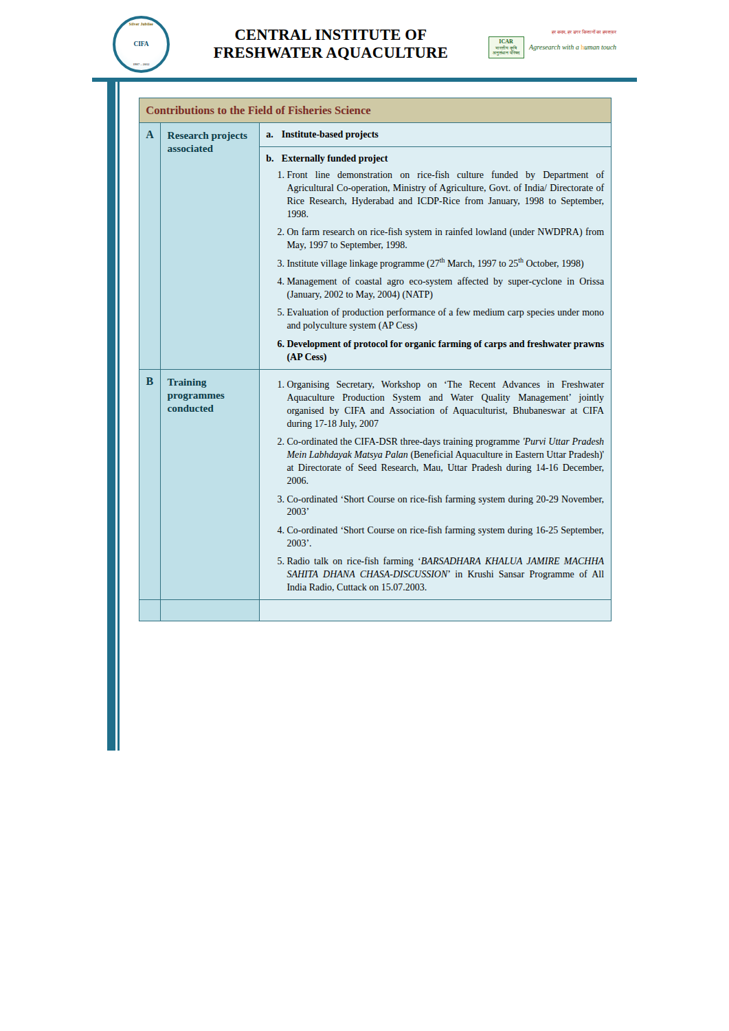Silver Jubilee CIFA 1987 – 2012
CENTRAL INSTITUTE OF
FRESHWATER AQUACULTURE
हर कदम, हर डगर किसानों का हमसफ़र
ICAR भारतीय कृषि
अनुसंधान परिषद
Agresearch with a human touch
| Contributions to the Field of Fisheries Science |
| A | Research projects associated | a. Institute-based projects |
| b. Externally funded project Front line demonstration on rice-fish culture funded by Department of Agricultural Co-operation, Ministry of Agriculture, Govt. of India/ Directorate of Rice Research, Hyderabad and ICDP-Rice from January, 1998 to September, 1998. On farm research on rice-fish system in rainfed lowland (under NWDPRA) from May, 1997 to September, 1998. Institute village linkage programme (27 th March, 1997 to 25 th October, 1998) Management of coastal agro eco-system affected by super-cyclone in Orissa (January, 2002 to May, 2004) (NATP) Evaluation of production performance of a few medium carp species under mono and polyculture system (AP Cess) Development of protocol for organic farming of carps and freshwater prawns (AP Cess) |
| B | Training programmes conducted | Organising Secretary, Workshop on ‘The Recent Advances in Freshwater Aquaculture Production System and Water Quality Management’ jointly organised by CIFA and Association of Aquaculturist, Bhubaneswar at CIFA during 17-18 July, 2007 Co-ordinated the CIFA-DSR three-days training programme 'Purvi Uttar Pradesh Mein Labhdayak Matsya Palan (Beneficial Aquaculture in Eastern Uttar Pradesh)' at Directorate of Seed Research, Mau, Uttar Pradesh during 14-16 December, 2006. Co-ordinated ‘Short Course on rice-fish farming system during 20-29 November, 2003’ Co-ordinated ‘Short Course on rice-fish farming system during 16-25 September, 2003’. Radio talk on rice-fish farming ‘ BARSADHARA KHALUA JAMIRE MACHHA SAHITA DHANA CHASA-DISCUSSION ’ in Krushi Sansar Programme of All India Radio, Cuttack on 15.07.2003. |